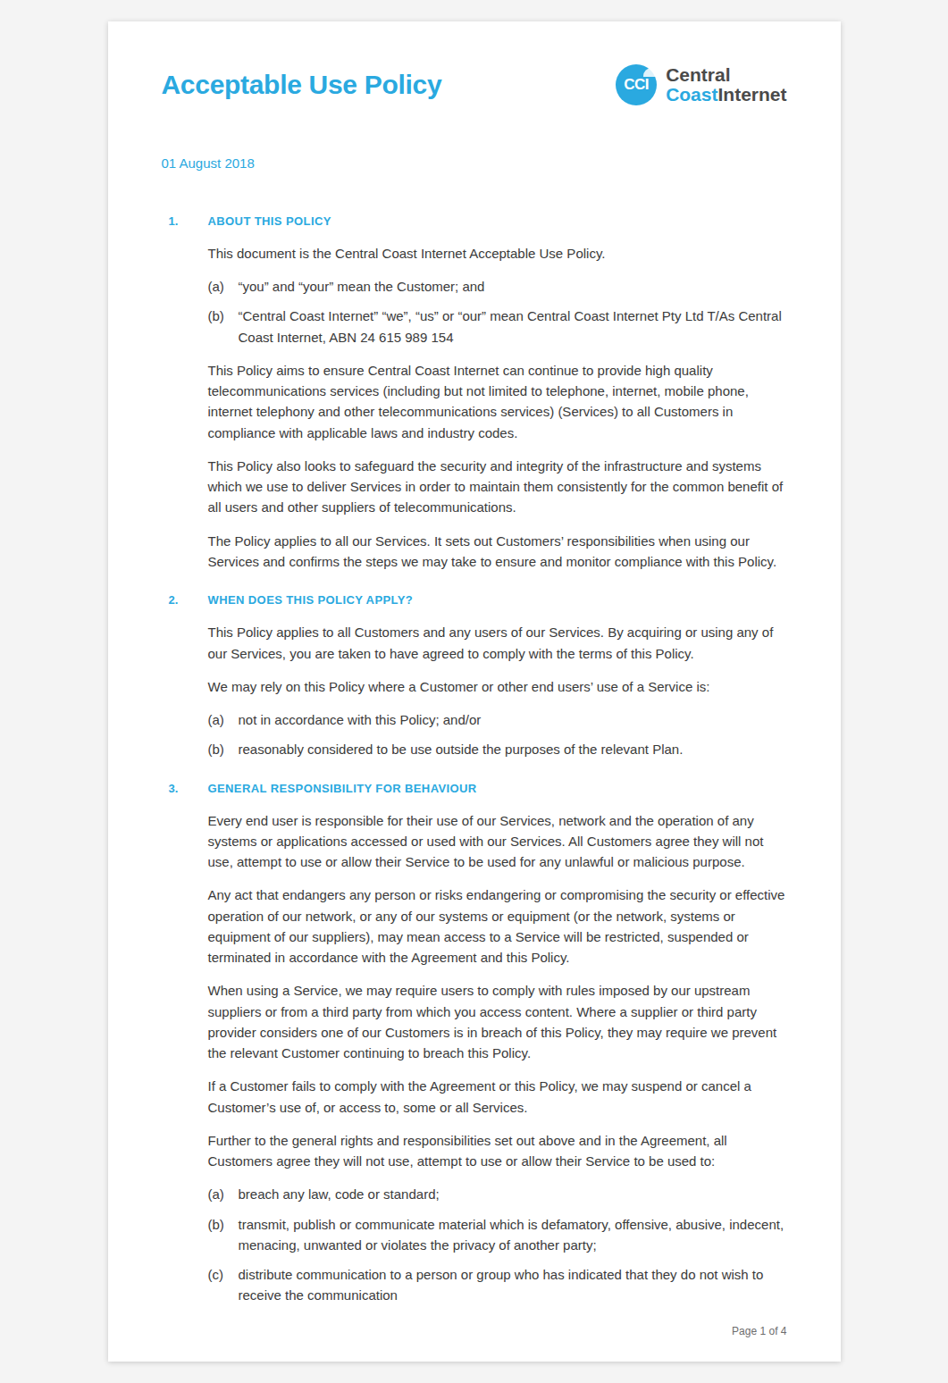Acceptable Use Policy
CCI
Central
Coast Internet
01 August 2018
About this Policy
This document is the Central Coast Internet Acceptable Use Policy.
“you” and “your” mean the Customer; and
“Central Coast Internet” “we”, “us” or “our” mean Central Coast Internet Pty Ltd T/As Central Coast Internet, ABN 24 615 989 154
This Policy aims to ensure Central Coast Internet can continue to provide high quality telecommunications services (including but not limited to telephone, internet, mobile phone, internet telephony and other telecommunications services) (Services) to all Customers in compliance with applicable laws and industry codes.
This Policy also looks to safeguard the security and integrity of the infrastructure and systems which we use to deliver Services in order to maintain them consistently for the common benefit of all users and other suppliers of telecommunications.
The Policy applies to all our Services. It sets out Customers’ responsibilities when using our Services and confirms the steps we may take to ensure and monitor compliance with this Policy.
When does this Policy apply?
This Policy applies to all Customers and any users of our Services. By acquiring or using any of our Services, you are taken to have agreed to comply with the terms of this Policy.
We may rely on this Policy where a Customer or other end users’ use of a Service is:
not in accordance with this Policy; and/or
reasonably considered to be use outside the purposes of the relevant Plan.
General responsibility for behaviour
Every end user is responsible for their use of our Services, network and the operation of any systems or applications accessed or used with our Services. All Customers agree they will not use, attempt to use or allow their Service to be used for any unlawful or malicious purpose.
Any act that endangers any person or risks endangering or compromising the security or effective operation of our network, or any of our systems or equipment (or the network, systems or equipment of our suppliers), may mean access to a Service will be restricted, suspended or terminated in accordance with the Agreement and this Policy.
When using a Service, we may require users to comply with rules imposed by our upstream suppliers or from a third party from which you access content. Where a supplier or third party provider considers one of our Customers is in breach of this Policy, they may require we prevent the relevant Customer continuing to breach this Policy.
If a Customer fails to comply with the Agreement or this Policy, we may suspend or cancel a Customer’s use of, or access to, some or all Services.
Further to the general rights and responsibilities set out above and in the Agreement, all Customers agree they will not use, attempt to use or allow their Service to be used to:
breach any law, code or standard;
transmit, publish or communicate material which is defamatory, offensive, abusive, indecent, menacing, unwanted or violates the privacy of another party;
distribute communication to a person or group who has indicated that they do not wish to receive the communication
Page 1 of 4